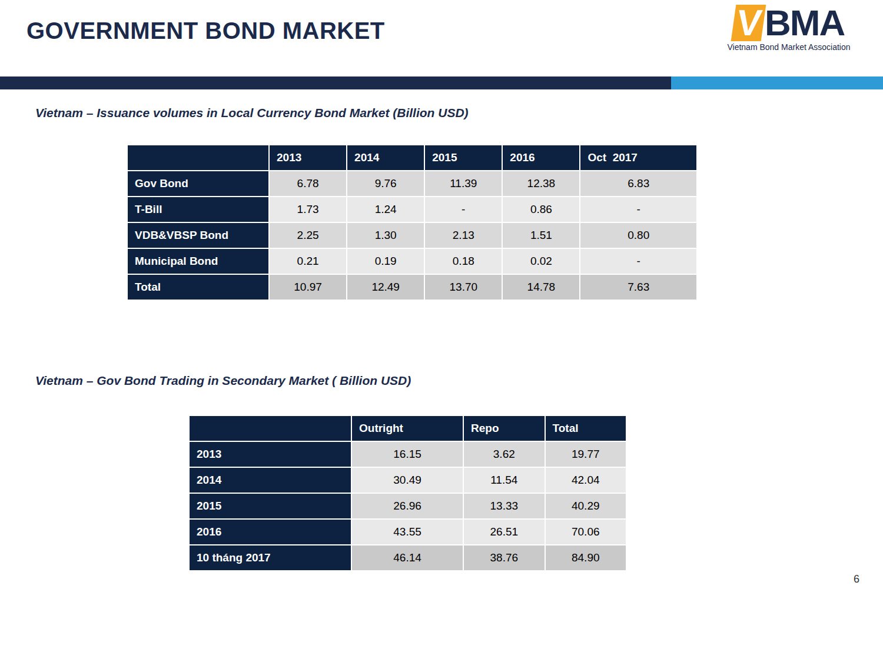GOVERNMENT BOND MARKET
VBMA
Vietnam Bond Market Association
Vietnam – Issuance volumes in Local Currency Bond Market (Billion USD)
| | 2013 | 2014 | 2015 | 2016 | Oct 2017 |
| --- | --- | --- | --- | --- | --- |
| Gov Bond | 6.78 | 9.76 | 11.39 | 12.38 | 6.83 |
| T-Bill | 1.73 | 1.24 | - | 0.86 | - |
| VDB&VBSP Bond | 2.25 | 1.30 | 2.13 | 1.51 | 0.80 |
| Municipal Bond | 0.21 | 0.19 | 0.18 | 0.02 | - |
| Total | 10.97 | 12.49 | 13.70 | 14.78 | 7.63 |
Vietnam – Gov Bond Trading in Secondary Market ( Billion USD)
| | Outright | Repo | Total |
| --- | --- | --- | --- |
| 2013 | 16.15 | 3.62 | 19.77 |
| 2014 | 30.49 | 11.54 | 42.04 |
| 2015 | 26.96 | 13.33 | 40.29 |
| 2016 | 43.55 | 26.51 | 70.06 |
| 10 tháng 2017 | 46.14 | 38.76 | 84.90 |
6